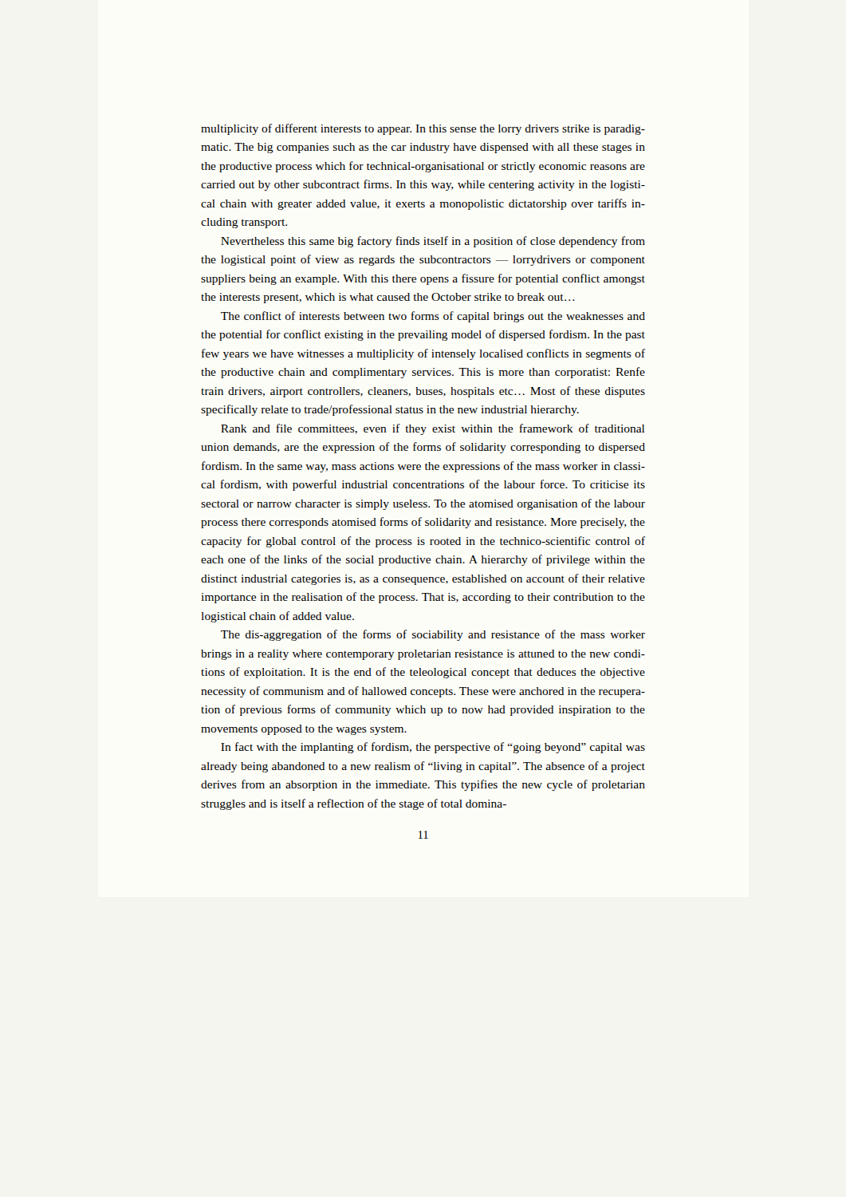multiplicity of different interests to appear. In this sense the lorry drivers strike is paradigmatic. The big companies such as the car industry have dispensed with all these stages in the productive process which for technical-organisational or strictly economic reasons are carried out by other subcontract firms. In this way, while centering activity in the logistical chain with greater added value, it exerts a monopolistic dictatorship over tariffs including transport.
Nevertheless this same big factory finds itself in a position of close dependency from the logistical point of view as regards the subcontractors — lorrydrivers or component suppliers being an example. With this there opens a fissure for potential conflict amongst the interests present, which is what caused the October strike to break out…
The conflict of interests between two forms of capital brings out the weaknesses and the potential for conflict existing in the prevailing model of dispersed fordism. In the past few years we have witnesses a multiplicity of intensely localised conflicts in segments of the productive chain and complimentary services. This is more than corporatist: Renfe train drivers, airport controllers, cleaners, buses, hospitals etc… Most of these disputes specifically relate to trade/professional status in the new industrial hierarchy.
Rank and file committees, even if they exist within the framework of traditional union demands, are the expression of the forms of solidarity corresponding to dispersed fordism. In the same way, mass actions were the expressions of the mass worker in classical fordism, with powerful industrial concentrations of the labour force. To criticise its sectoral or narrow character is simply useless. To the atomised organisation of the labour process there corresponds atomised forms of solidarity and resistance. More precisely, the capacity for global control of the process is rooted in the technico-scientific control of each one of the links of the social productive chain. A hierarchy of privilege within the distinct industrial categories is, as a consequence, established on account of their relative importance in the realisation of the process. That is, according to their contribution to the logistical chain of added value.
The dis-aggregation of the forms of sociability and resistance of the mass worker brings in a reality where contemporary proletarian resistance is attuned to the new conditions of exploitation. It is the end of the teleological concept that deduces the objective necessity of communism and of hallowed concepts. These were anchored in the recuperation of previous forms of community which up to now had provided inspiration to the movements opposed to the wages system.
In fact with the implanting of fordism, the perspective of “going beyond” capital was already being abandoned to a new realism of “living in capital”. The absence of a project derives from an absorption in the immediate. This typifies the new cycle of proletarian struggles and is itself a reflection of the stage of total domina-
11